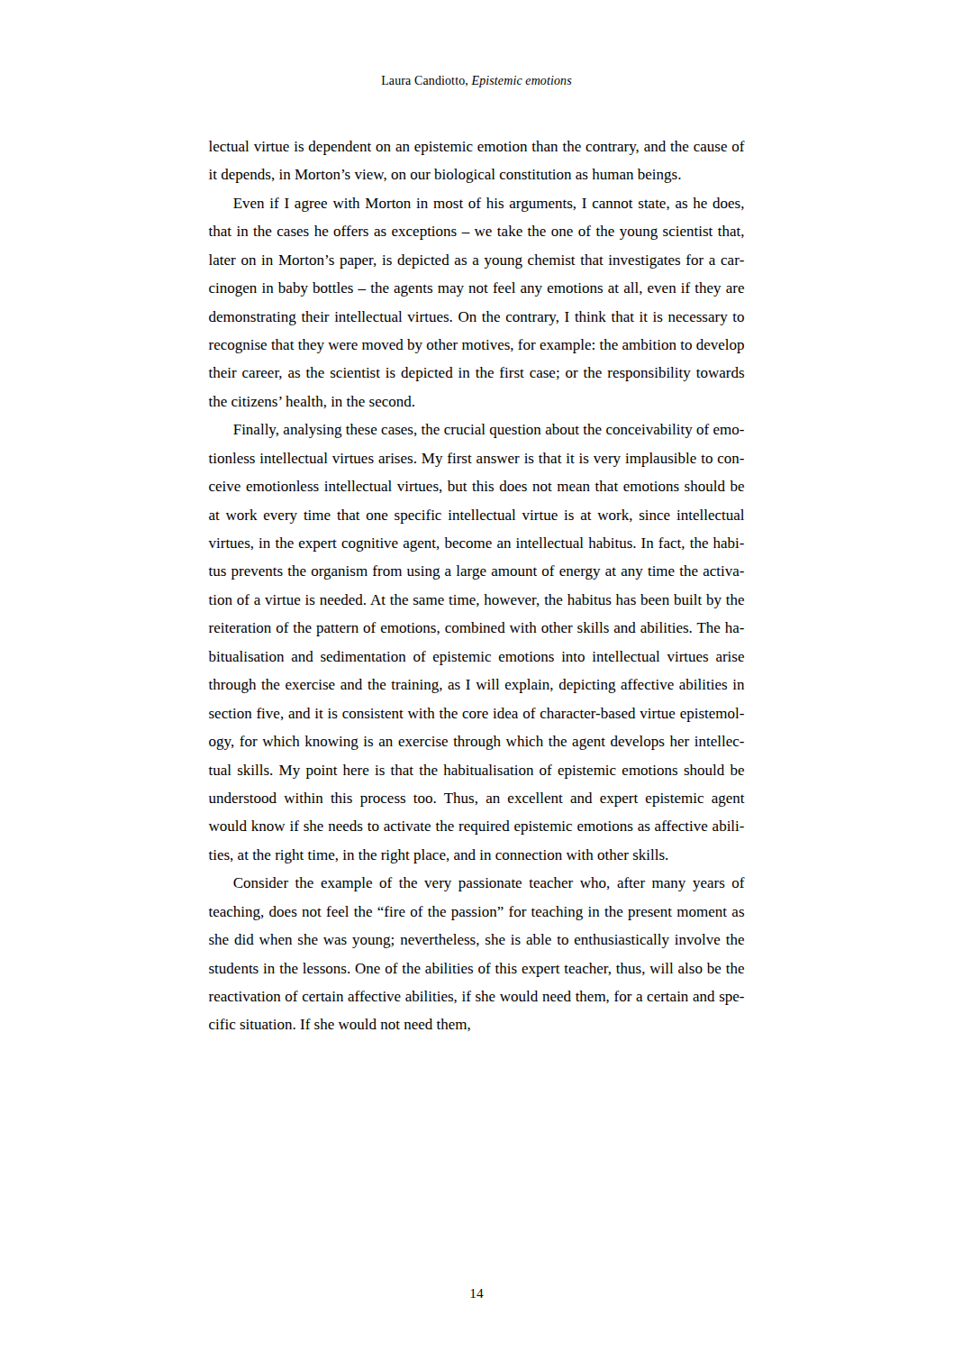Laura Candiotto, Epistemic emotions
lectual virtue is dependent on an epistemic emotion than the contrary, and the cause of it depends, in Morton’s view, on our biological constitution as human beings.
Even if I agree with Morton in most of his arguments, I cannot state, as he does, that in the cases he offers as exceptions – we take the one of the young scientist that, later on in Morton’s paper, is depicted as a young chemist that investigates for a carcinogen in baby bottles – the agents may not feel any emotions at all, even if they are demonstrating their intellectual virtues. On the contrary, I think that it is necessary to recognise that they were moved by other motives, for example: the ambition to develop their career, as the scientist is depicted in the first case; or the responsibility towards the citizens’ health, in the second.
Finally, analysing these cases, the crucial question about the conceivability of emotionless intellectual virtues arises. My first answer is that it is very implausible to conceive emotionless intellectual virtues, but this does not mean that emotions should be at work every time that one specific intellectual virtue is at work, since intellectual virtues, in the expert cognitive agent, become an intellectual habitus. In fact, the habitus prevents the organism from using a large amount of energy at any time the activation of a virtue is needed. At the same time, however, the habitus has been built by the reiteration of the pattern of emotions, combined with other skills and abilities. The habitualisation and sedimentation of epistemic emotions into intellectual virtues arise through the exercise and the training, as I will explain, depicting affective abilities in section five, and it is consistent with the core idea of character-based virtue epistemology, for which knowing is an exercise through which the agent develops her intellectual skills. My point here is that the habitualisation of epistemic emotions should be understood within this process too. Thus, an excellent and expert epistemic agent would know if she needs to activate the required epistemic emotions as affective abilities, at the right time, in the right place, and in connection with other skills.
Consider the example of the very passionate teacher who, after many years of teaching, does not feel the “fire of the passion” for teaching in the present moment as she did when she was young; nevertheless, she is able to enthusiastically involve the students in the lessons. One of the abilities of this expert teacher, thus, will also be the reactivation of certain affective abilities, if she would need them, for a certain and specific situation. If she would not need them,
14